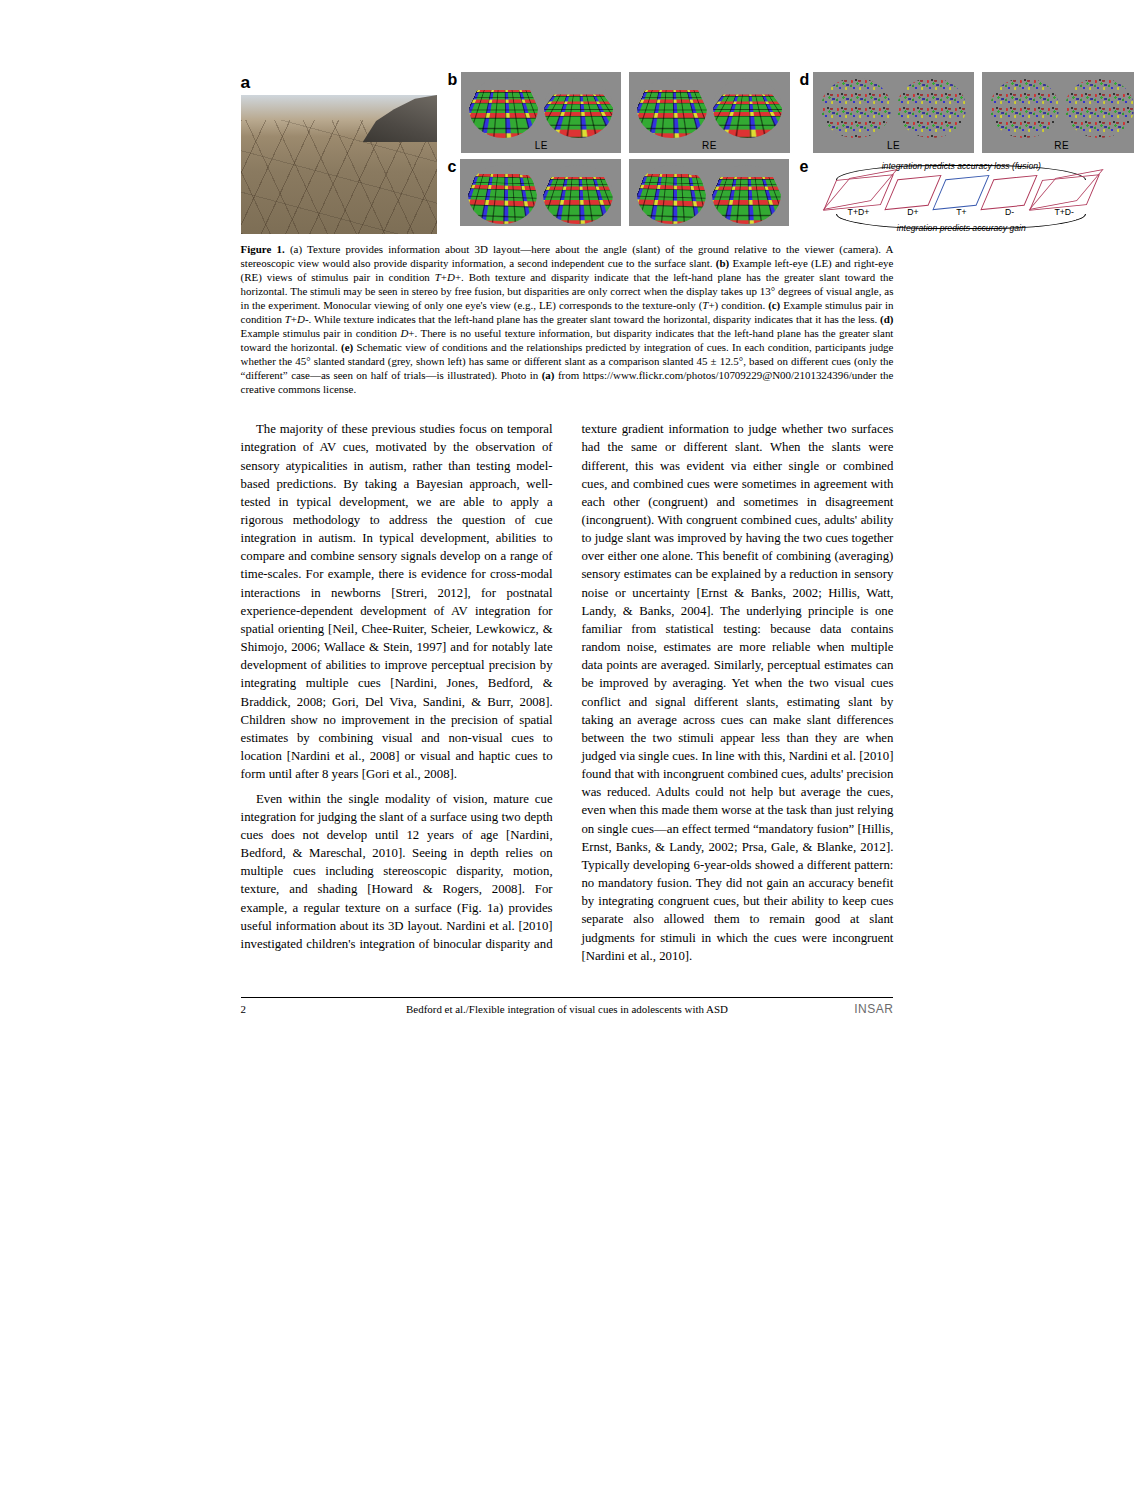a
b
LE
RE
c
d
LE
RE
e
integration predicts accuracy loss (fusion)
T+D+
D+
T+
D-
T+D-
integration predicts accuracy gain
Figure 1. (a) Texture provides information about 3D layout—here about the angle (slant) of the ground relative to the viewer (camera). A stereoscopic view would also provide disparity information, a second independent cue to the surface slant. (b) Example left-eye (LE) and right-eye (RE) views of stimulus pair in condition T+D+. Both texture and disparity indicate that the left-hand plane has the greater slant toward the horizontal. The stimuli may be seen in stereo by free fusion, but disparities are only correct when the display takes up 13° degrees of visual angle, as in the experiment. Monocular viewing of only one eye's view (e.g., LE) corresponds to the texture-only (T+) condition. (c) Example stimulus pair in condition T+D-. While texture indicates that the left-hand plane has the greater slant toward the horizontal, disparity indicates that it has the less. (d) Example stimulus pair in condition D+. There is no useful texture information, but disparity indicates that the left-hand plane has the greater slant toward the horizontal. (e) Schematic view of conditions and the relationships predicted by integration of cues. In each condition, participants judge whether the 45° slanted standard (grey, shown left) has same or different slant as a comparison slanted 45 ± 12.5°, based on different cues (only the “different” case—as seen on half of trials—is illustrated). Photo in (a) from https://www.flickr.com/photos/10709229@N00/2101324396/under the creative commons license.
The majority of these previous studies focus on temporal integration of AV cues, motivated by the observation of sensory atypicalities in autism, rather than testing model-based predictions. By taking a Bayesian approach, well-tested in typical development, we are able to apply a rigorous methodology to address the question of cue integration in autism. In typical development, abilities to compare and combine sensory signals develop on a range of time-scales. For example, there is evidence for cross-modal interactions in newborns [Streri, 2012], for postnatal experience-dependent development of AV integration for spatial orienting [Neil, Chee-Ruiter, Scheier, Lewkowicz, & Shimojo, 2006; Wallace & Stein, 1997] and for notably late development of abilities to improve perceptual precision by integrating multiple cues [Nardini, Jones, Bedford, & Braddick, 2008; Gori, Del Viva, Sandini, & Burr, 2008]. Children show no improvement in the precision of spatial estimates by combining visual and non-visual cues to location [Nardini et al., 2008] or visual and haptic cues to form until after 8 years [Gori et al., 2008].
Even within the single modality of vision, mature cue integration for judging the slant of a surface using two depth cues does not develop until 12 years of age [Nardini, Bedford, & Mareschal, 2010]. Seeing in depth relies on multiple cues including stereoscopic disparity, motion, texture, and shading [Howard & Rogers, 2008]. For example, a regular texture on a surface (Fig. 1a) provides useful information about its 3D layout. Nardini et al. [2010] investigated children's integration of binocular disparity and texture gradient information to judge whether two surfaces had the same or different slant. When the slants were different, this was evident via either single or combined cues, and combined cues were sometimes in agreement with each other (congruent) and sometimes in disagreement (incongruent). With congruent combined cues, adults' ability to judge slant was improved by having the two cues together over either one alone. This benefit of combining (averaging) sensory estimates can be explained by a reduction in sensory noise or uncertainty [Ernst & Banks, 2002; Hillis, Watt, Landy, & Banks, 2004]. The underlying principle is one familiar from statistical testing: because data contains random noise, estimates are more reliable when multiple data points are averaged. Similarly, perceptual estimates can be improved by averaging. Yet when the two visual cues conflict and signal different slants, estimating slant by taking an average across cues can make slant differences between the two stimuli appear less than they are when judged via single cues. In line with this, Nardini et al. [2010] found that with incongruent combined cues, adults' precision was reduced. Adults could not help but average the cues, even when this made them worse at the task than just relying on single cues—an effect termed “mandatory fusion” [Hillis, Ernst, Banks, & Landy, 2002; Prsa, Gale, & Blanke, 2012]. Typically developing 6-year-olds showed a different pattern: no mandatory fusion. They did not gain an accuracy benefit by integrating congruent cues, but their ability to keep cues separate also allowed them to remain good at slant judgments for stimuli in which the cues were incongruent [Nardini et al., 2010].
2
Bedford et al./Flexible integration of visual cues in adolescents with ASD
INSAR